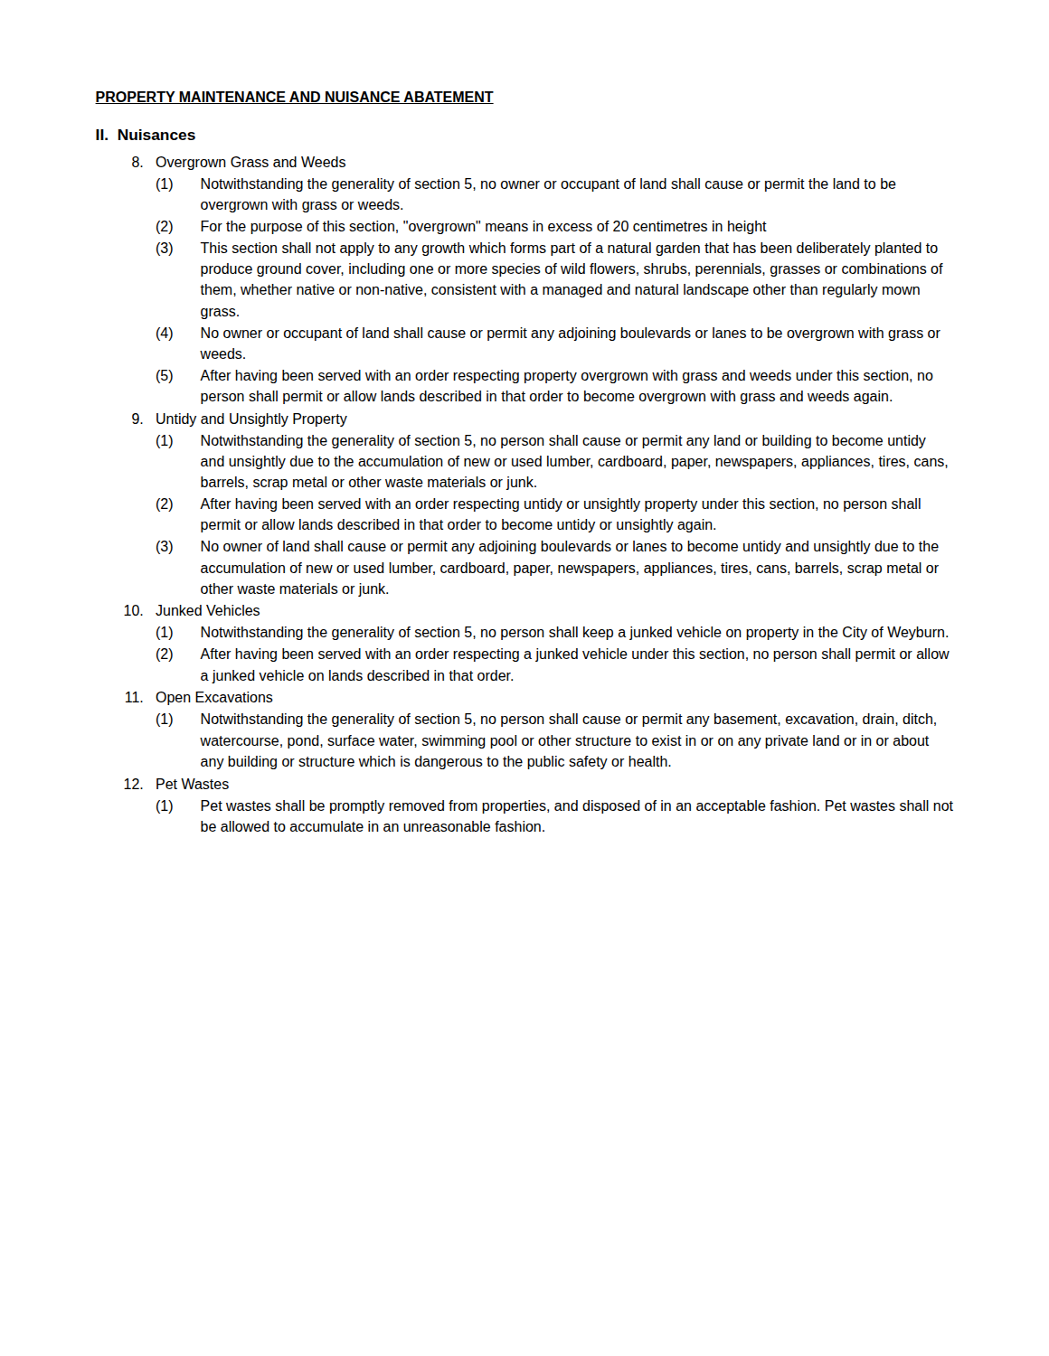PROPERTY MAINTENANCE AND NUISANCE ABATEMENT
II. Nuisances
Overgrown Grass and Weeds
Notwithstanding the generality of section 5, no owner or occupant of land shall cause or permit the land to be overgrown with grass or weeds.
For the purpose of this section, "overgrown" means in excess of 20 centimetres in height
This section shall not apply to any growth which forms part of a natural garden that has been deliberately planted to produce ground cover, including one or more species of wild flowers, shrubs, perennials, grasses or combinations of them, whether native or non-native, consistent with a managed and natural landscape other than regularly mown grass.
No owner or occupant of land shall cause or permit any adjoining boulevards or lanes to be overgrown with grass or weeds.
After having been served with an order respecting property overgrown with grass and weeds under this section, no person shall permit or allow lands described in that order to become overgrown with grass and weeds again.
Untidy and Unsightly Property
Notwithstanding the generality of section 5, no person shall cause or permit any land or building to become untidy and unsightly due to the accumulation of new or used lumber, cardboard, paper, newspapers, appliances, tires, cans, barrels, scrap metal or other waste materials or junk.
After having been served with an order respecting untidy or unsightly property under this section, no person shall permit or allow lands described in that order to become untidy or unsightly again.
No owner of land shall cause or permit any adjoining boulevards or lanes to become untidy and unsightly due to the accumulation of new or used lumber, cardboard, paper, newspapers, appliances, tires, cans, barrels, scrap metal or other waste materials or junk.
Junked Vehicles
Notwithstanding the generality of section 5, no person shall keep a junked vehicle on property in the City of Weyburn.
After having been served with an order respecting a junked vehicle under this section, no person shall permit or allow a junked vehicle on lands described in that order.
Open Excavations
Notwithstanding the generality of section 5, no person shall cause or permit any basement, excavation, drain, ditch, watercourse, pond, surface water, swimming pool or other structure to exist in or on any private land or in or about any building or structure which is dangerous to the public safety or health.
Pet Wastes
Pet wastes shall be promptly removed from properties, and disposed of in an acceptable fashion. Pet wastes shall not be allowed to accumulate in an unreasonable fashion.